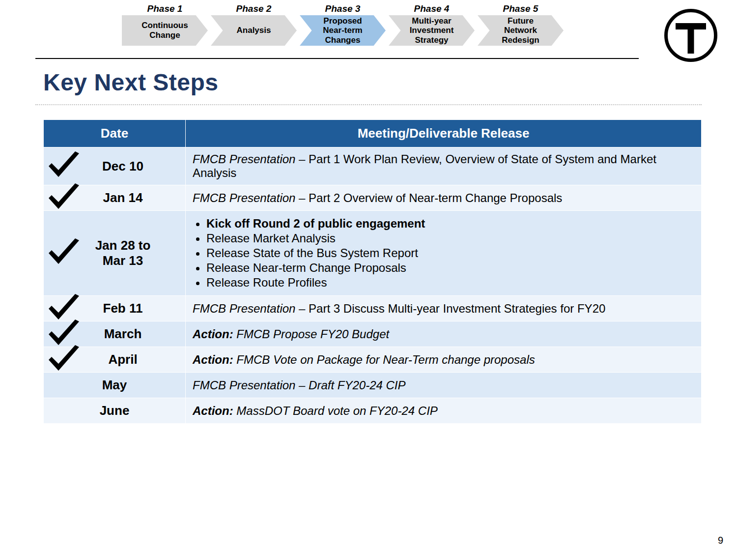Phase 1
Continuous
Change
Phase 2
Analysis
Phase 3
Proposed
Near-term
Changes
Phase 4
Multi-year
Investment
Strategy
Phase 5
Future
Network
Redesign
Key Next Steps
| Date | Meeting/Deliverable Release |
| --- | --- |
| Dec 10 | FMCB Presentation – Part 1 Work Plan Review, Overview of State of System and Market Analysis |
| Jan 14 | FMCB Presentation – Part 2 Overview of Near-term Change Proposals |
| Jan 28 to Mar 13 | Kick off Round 2 of public engagement Release Market Analysis Release State of the Bus System Report Release Near-term Change Proposals Release Route Profiles |
| Feb 11 | FMCB Presentation – Part 3 Discuss Multi-year Investment Strategies for FY20 |
| March | Action: FMCB Propose FY20 Budget |
| April | Action: FMCB Vote on Package for Near-Term change proposals |
| May | FMCB Presentation – Draft FY20-24 CIP |
| June | Action: MassDOT Board vote on FY20-24 CIP |
9